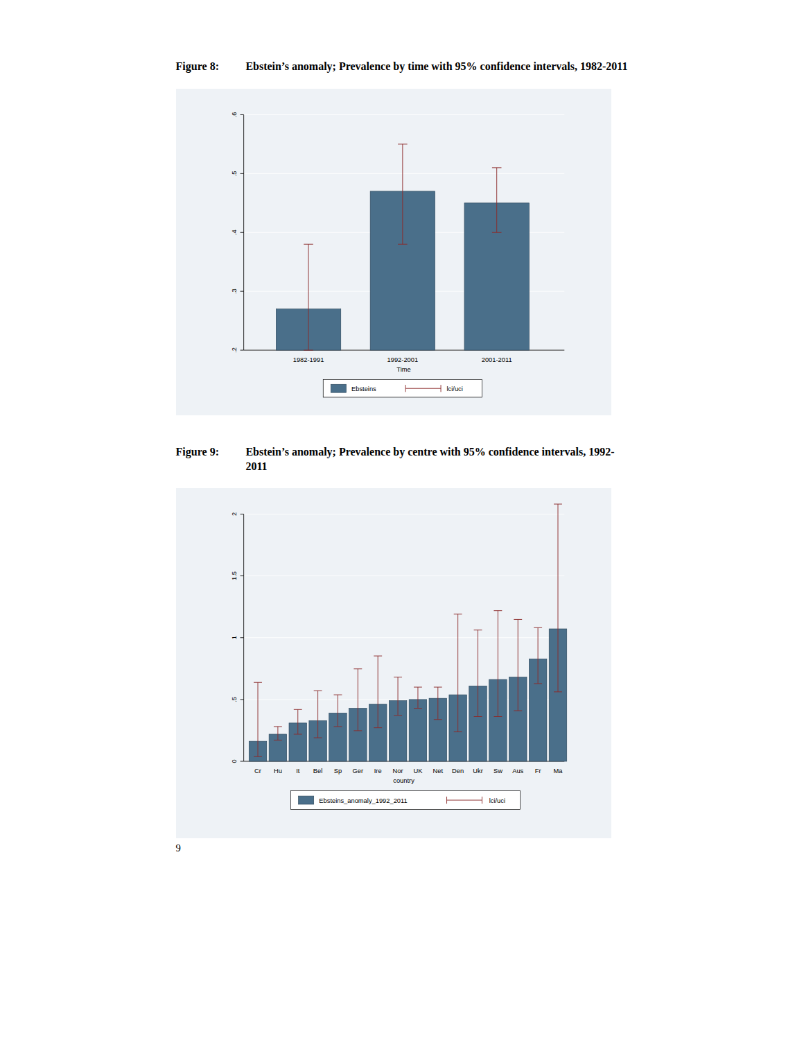Figure 8: Ebstein’s anomaly; Prevalence by time with 95% confidence intervals, 1982-2011
.2 .3 .4 .5 .6 1982-1991 1992-2001 2001-2011 Time Ebsteins lci/uci
Figure 9: Ebstein’s anomaly; Prevalence by centre with 95% confidence intervals, 1992-2011
0 .5 1 1.5 2 Cr Hu It Bel Sp Ger Ire Nor UK Net Den Ukr Sw Aus Fr Ma country Ebsteins_anomaly_1992_2011 lci/uci
9